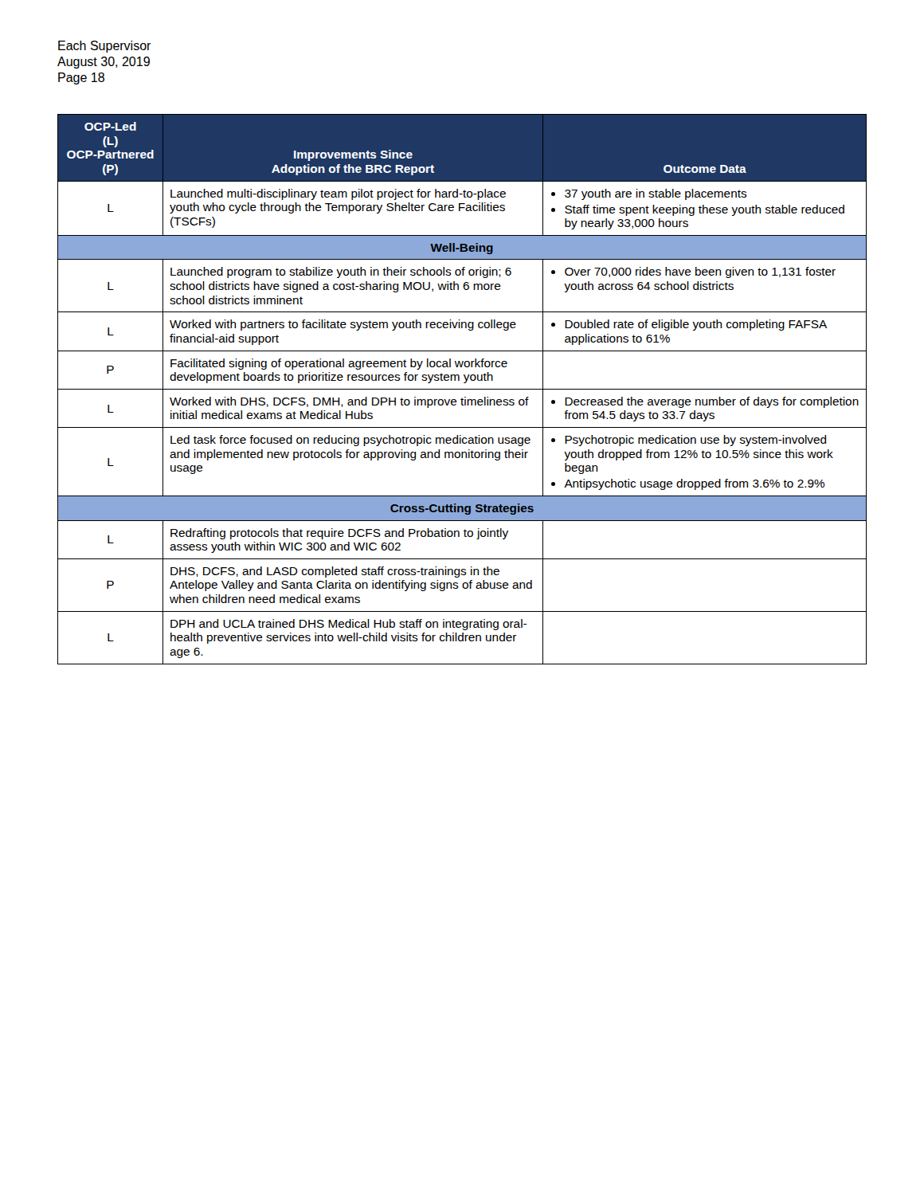Each Supervisor
August 30, 2019
Page 18
| OCP-Led (L) OCP-Partnered (P) | Improvements Since Adoption of the BRC Report | Outcome Data |
| --- | --- | --- |
| L | Launched multi-disciplinary team pilot project for hard-to-place youth who cycle through the Temporary Shelter Care Facilities (TSCFs) | 37 youth are in stable placements Staff time spent keeping these youth stable reduced by nearly 33,000 hours |
| Well-Being |
| L | Launched program to stabilize youth in their schools of origin; 6 school districts have signed a cost-sharing MOU, with 6 more school districts imminent | Over 70,000 rides have been given to 1,131 foster youth across 64 school districts |
| L | Worked with partners to facilitate system youth receiving college financial-aid support | Doubled rate of eligible youth completing FAFSA applications to 61% |
| P | Facilitated signing of operational agreement by local workforce development boards to prioritize resources for system youth | |
| L | Worked with DHS, DCFS, DMH, and DPH to improve timeliness of initial medical exams at Medical Hubs | Decreased the average number of days for completion from 54.5 days to 33.7 days |
| L | Led task force focused on reducing psychotropic medication usage and implemented new protocols for approving and monitoring their usage | Psychotropic medication use by system-involved youth dropped from 12% to 10.5% since this work began Antipsychotic usage dropped from 3.6% to 2.9% |
| Cross-Cutting Strategies |
| L | Redrafting protocols that require DCFS and Probation to jointly assess youth within WIC 300 and WIC 602 | |
| P | DHS, DCFS, and LASD completed staff cross-trainings in the Antelope Valley and Santa Clarita on identifying signs of abuse and when children need medical exams | |
| L | DPH and UCLA trained DHS Medical Hub staff on integrating oral-health preventive services into well-child visits for children under age 6. | |